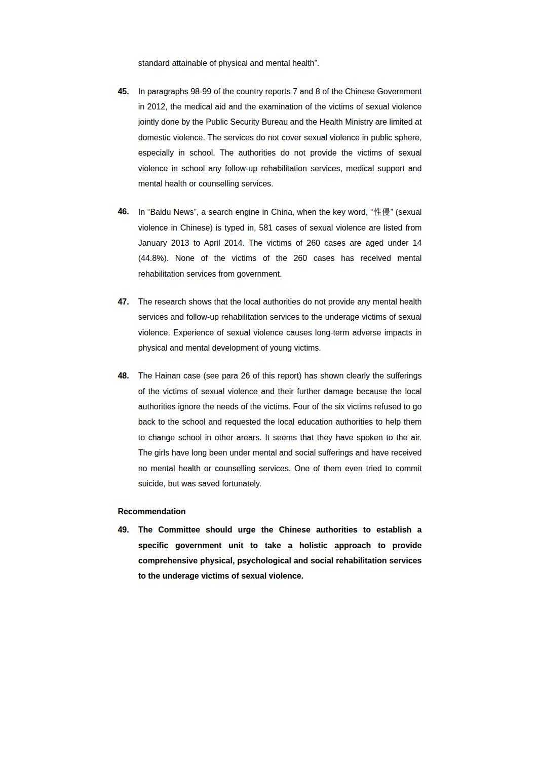standard attainable of physical and mental health”.
In paragraphs 98-99 of the country reports 7 and 8 of the Chinese Government in 2012, the medical aid and the examination of the victims of sexual violence jointly done by the Public Security Bureau and the Health Ministry are limited at domestic violence. The services do not cover sexual violence in public sphere, especially in school. The authorities do not provide the victims of sexual violence in school any follow-up rehabilitation services, medical support and mental health or counselling services.
In “Baidu News”, a search engine in China, when the key word, “性侵” (sexual violence in Chinese) is typed in, 581 cases of sexual violence are listed from January 2013 to April 2014. The victims of 260 cases are aged under 14 (44.8%). None of the victims of the 260 cases has received mental rehabilitation services from government.
The research shows that the local authorities do not provide any mental health services and follow-up rehabilitation services to the underage victims of sexual violence. Experience of sexual violence causes long-term adverse impacts in physical and mental development of young victims.
The Hainan case (see para 26 of this report) has shown clearly the sufferings of the victims of sexual violence and their further damage because the local authorities ignore the needs of the victims. Four of the six victims refused to go back to the school and requested the local education authorities to help them to change school in other arears. It seems that they have spoken to the air. The girls have long been under mental and social sufferings and have received no mental health or counselling services. One of them even tried to commit suicide, but was saved fortunately.
Recommendation
The Committee should urge the Chinese authorities to establish a specific government unit to take a holistic approach to provide comprehensive physical, psychological and social rehabilitation services to the underage victims of sexual violence.